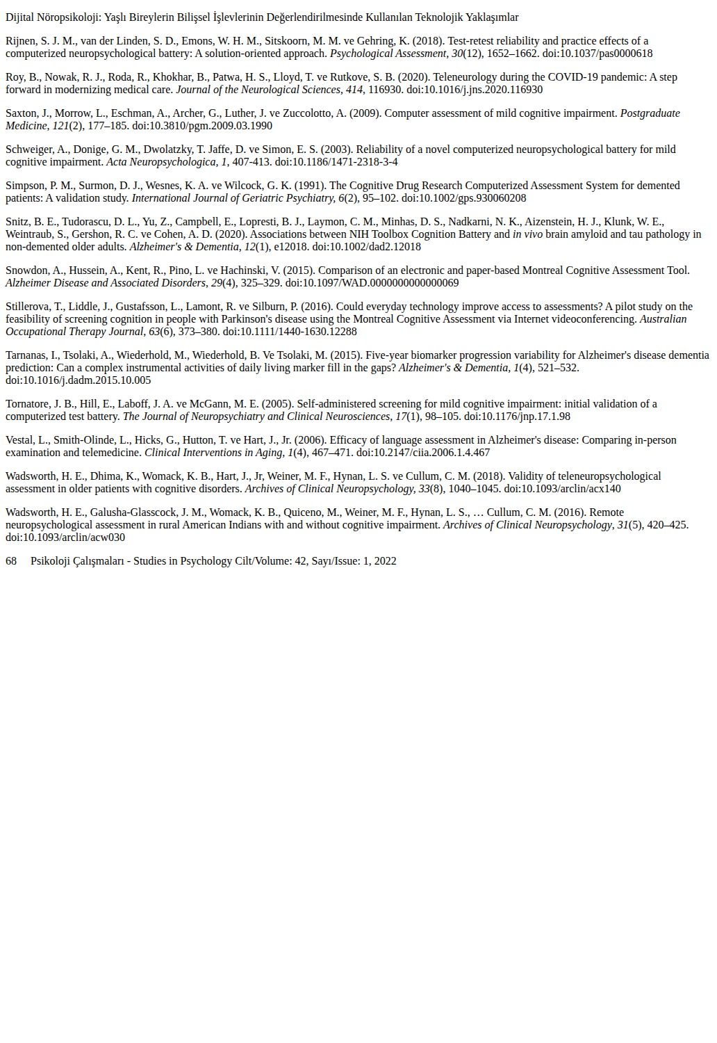Dijital Nöropsikoloji: Yaşlı Bireylerin Bilişsel İşlevlerinin Değerlendirilmesinde Kullanılan Teknolojik Yaklaşımlar
Rijnen, S. J. M., van der Linden, S. D., Emons, W. H. M., Sitskoorn, M. M. ve Gehring, K. (2018). Test-retest reliability and practice effects of a computerized neuropsychological battery: A solution-oriented approach. Psychological Assessment, 30(12), 1652–1662. doi:10.1037/pas0000618
Roy, B., Nowak, R. J., Roda, R., Khokhar, B., Patwa, H. S., Lloyd, T. ve Rutkove, S. B. (2020). Teleneurology during the COVID-19 pandemic: A step forward in modernizing medical care. Journal of the Neurological Sciences, 414, 116930. doi:10.1016/j.jns.2020.116930
Saxton, J., Morrow, L., Eschman, A., Archer, G., Luther, J. ve Zuccolotto, A. (2009). Computer assessment of mild cognitive impairment. Postgraduate Medicine, 121(2), 177–185. doi:10.3810/pgm.2009.03.1990
Schweiger, A., Donige, G. M., Dwolatzky, T. Jaffe, D. ve Simon, E. S. (2003). Reliability of a novel computerized neuropsychological battery for mild cognitive impairment. Acta Neuropsychologica, 1, 407-413. doi:10.1186/1471-2318-3-4
Simpson, P. M., Surmon, D. J., Wesnes, K. A. ve Wilcock, G. K. (1991). The Cognitive Drug Research Computerized Assessment System for demented patients: A validation study. International Journal of Geriatric Psychiatry, 6(2), 95–102. doi:10.1002/gps.930060208
Snitz, B. E., Tudorascu, D. L., Yu, Z., Campbell, E., Lopresti, B. J., Laymon, C. M., Minhas, D. S., Nadkarni, N. K., Aizenstein, H. J., Klunk, W. E., Weintraub, S., Gershon, R. C. ve Cohen, A. D. (2020). Associations between NIH Toolbox Cognition Battery and in vivo brain amyloid and tau pathology in non-demented older adults. Alzheimer's & Dementia, 12(1), e12018. doi:10.1002/dad2.12018
Snowdon, A., Hussein, A., Kent, R., Pino, L. ve Hachinski, V. (2015). Comparison of an electronic and paper-based Montreal Cognitive Assessment Tool. Alzheimer Disease and Associated Disorders, 29(4), 325–329. doi:10.1097/WAD.0000000000000069
Stillerova, T., Liddle, J., Gustafsson, L., Lamont, R. ve Silburn, P. (2016). Could everyday technology improve access to assessments? A pilot study on the feasibility of screening cognition in people with Parkinson's disease using the Montreal Cognitive Assessment via Internet videoconferencing. Australian Occupational Therapy Journal, 63(6), 373–380. doi:10.1111/1440-1630.12288
Tarnanas, I., Tsolaki, A., Wiederhold, M., Wiederhold, B. Ve Tsolaki, M. (2015). Five-year biomarker progression variability for Alzheimer's disease dementia prediction: Can a complex instrumental activities of daily living marker fill in the gaps? Alzheimer's & Dementia, 1(4), 521–532. doi:10.1016/j.dadm.2015.10.005
Tornatore, J. B., Hill, E., Laboff, J. A. ve McGann, M. E. (2005). Self-administered screening for mild cognitive impairment: initial validation of a computerized test battery. The Journal of Neuropsychiatry and Clinical Neurosciences, 17(1), 98–105. doi:10.1176/jnp.17.1.98
Vestal, L., Smith-Olinde, L., Hicks, G., Hutton, T. ve Hart, J., Jr. (2006). Efficacy of language assessment in Alzheimer's disease: Comparing in-person examination and telemedicine. Clinical Interventions in Aging, 1(4), 467–471. doi:10.2147/ciia.2006.1.4.467
Wadsworth, H. E., Dhima, K., Womack, K. B., Hart, J., Jr, Weiner, M. F., Hynan, L. S. ve Cullum, C. M. (2018). Validity of teleneuropsychological assessment in older patients with cognitive disorders. Archives of Clinical Neuropsychology, 33(8), 1040–1045. doi:10.1093/arclin/acx140
Wadsworth, H. E., Galusha-Glasscock, J. M., Womack, K. B., Quiceno, M., Weiner, M. F., Hynan, L. S., … Cullum, C. M. (2016). Remote neuropsychological assessment in rural American Indians with and without cognitive impairment. Archives of Clinical Neuropsychology, 31(5), 420–425. doi:10.1093/arclin/acw030
68 Psikoloji Çalışmaları - Studies in Psychology Cilt/Volume: 42, Sayı/Issue: 1, 2022